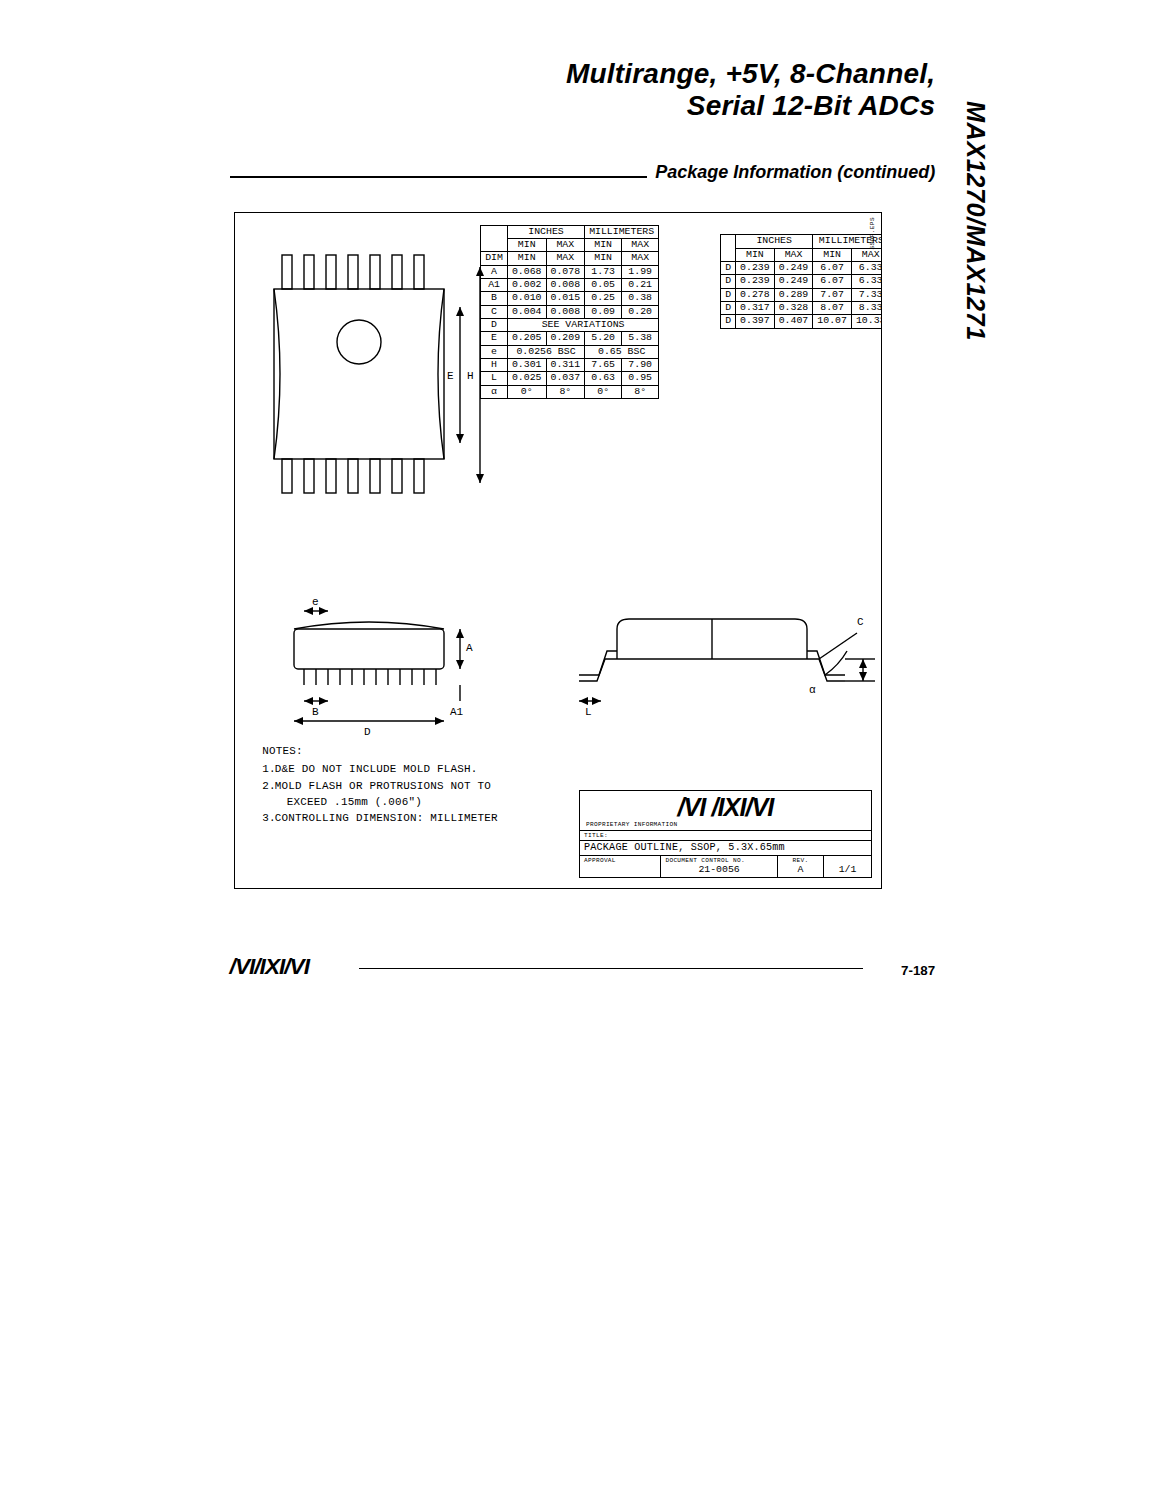Multirange, +5V, 8-Channel,
Serial 12-Bit ADCs
MAX1270/MAX1271
Package Information (continued)
SSOP.EPS
| | INCHES | MILLIMETERS |
| --- | --- | --- |
| MIN | MAX | MIN | MAX |
| DIM | MIN | MAX | MIN | MAX |
| A | 0.068 | 0.078 | 1.73 | 1.99 |
| A1 | 0.002 | 0.008 | 0.05 | 0.21 |
| B | 0.010 | 0.015 | 0.25 | 0.38 |
| C | 0.004 | 0.008 | 0.09 | 0.20 |
| D | SEE VARIATIONS |
| E | 0.205 | 0.209 | 5.20 | 5.38 |
| e | 0.0256 BSC | 0.65 BSC |
| H | 0.301 | 0.311 | 7.65 | 7.90 |
| L | 0.025 | 0.037 | 0.63 | 0.95 |
| α | 0° | 8° | 0° | 8° |
| | INCHES | MILLIMETERS | |
| --- | --- | --- | --- |
| MIN | MAX | MIN | MAX |
| D | 0.239 | 0.249 | 6.07 | 6.33 | 14L |
| D | 0.239 | 0.249 | 6.07 | 6.33 | 16L |
| D | 0.278 | 0.289 | 7.07 | 7.33 | 20L |
| D | 0.317 | 0.328 | 8.07 | 8.33 | 24L |
| D | 0.397 | 0.407 | 10.07 | 10.33 | 28L |
E H e A B D A1 L C α
NOTES:
1. D&E DO NOT INCLUDE MOLD FLASH.
2. MOLD FLASH OR PROTRUSIONS NOT TO EXCEED .15mm (.006")
3. CONTROLLING DIMENSION: MILLIMETER
/VI /IXI/VI
PROPRIETARY INFORMATION
TITLE:
PACKAGE OUTLINE, SSOP, 5.3X.65mm
APPROVAL
DOCUMENT CONTROL NO.
21-0056
REV.
A
1/1
/VI/IXI/VI
7-187